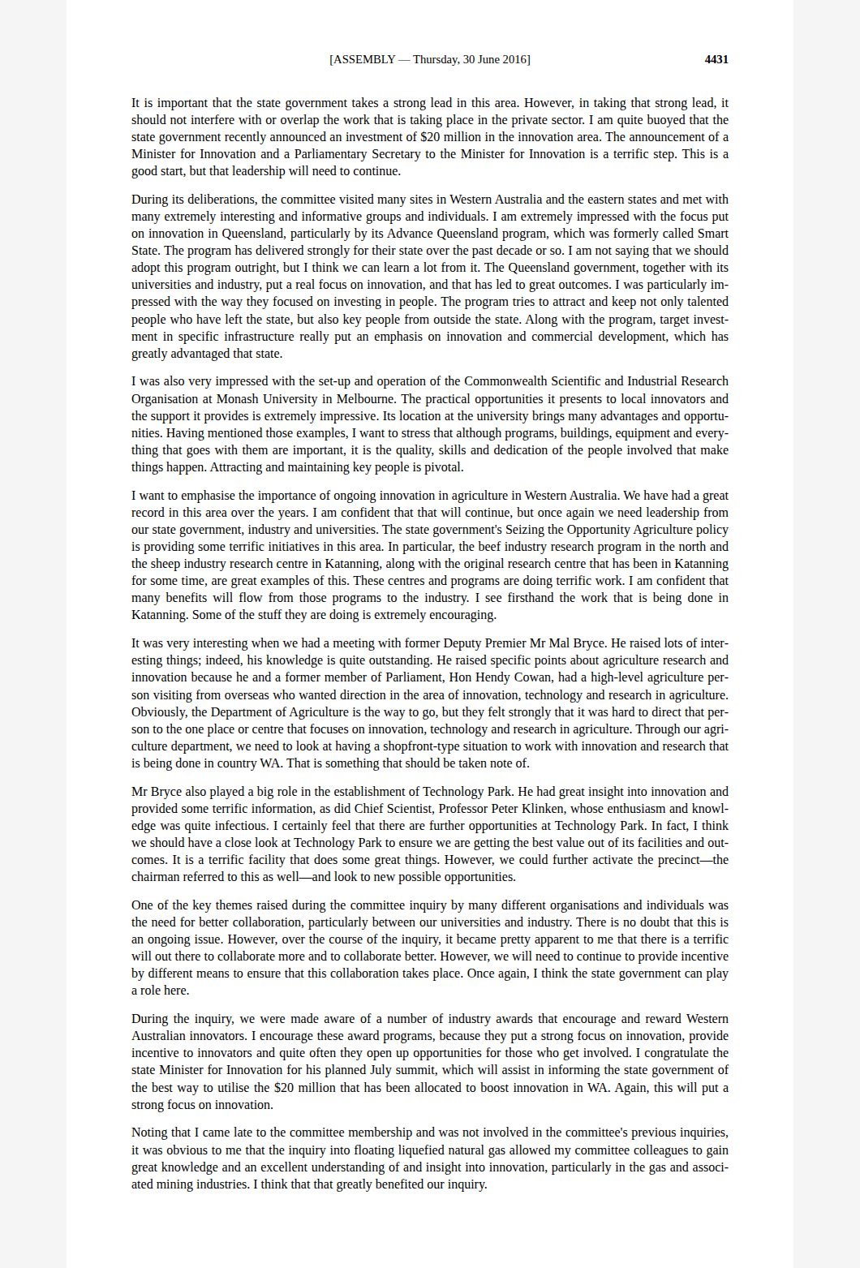4431 [ASSEMBLY — Thursday, 30 June 2016] 4431
It is important that the state government takes a strong lead in this area. However, in taking that strong lead, it should not interfere with or overlap the work that is taking place in the private sector. I am quite buoyed that the state government recently announced an investment of $20 million in the innovation area. The announcement of a Minister for Innovation and a Parliamentary Secretary to the Minister for Innovation is a terrific step. This is a good start, but that leadership will need to continue.
During its deliberations, the committee visited many sites in Western Australia and the eastern states and met with many extremely interesting and informative groups and individuals. I am extremely impressed with the focus put on innovation in Queensland, particularly by its Advance Queensland program, which was formerly called Smart State. The program has delivered strongly for their state over the past decade or so. I am not saying that we should adopt this program outright, but I think we can learn a lot from it. The Queensland government, together with its universities and industry, put a real focus on innovation, and that has led to great outcomes. I was particularly impressed with the way they focused on investing in people. The program tries to attract and keep not only talented people who have left the state, but also key people from outside the state. Along with the program, target investment in specific infrastructure really put an emphasis on innovation and commercial development, which has greatly advantaged that state.
I was also very impressed with the set-up and operation of the Commonwealth Scientific and Industrial Research Organisation at Monash University in Melbourne. The practical opportunities it presents to local innovators and the support it provides is extremely impressive. Its location at the university brings many advantages and opportunities. Having mentioned those examples, I want to stress that although programs, buildings, equipment and everything that goes with them are important, it is the quality, skills and dedication of the people involved that make things happen. Attracting and maintaining key people is pivotal.
I want to emphasise the importance of ongoing innovation in agriculture in Western Australia. We have had a great record in this area over the years. I am confident that that will continue, but once again we need leadership from our state government, industry and universities. The state government's Seizing the Opportunity Agriculture policy is providing some terrific initiatives in this area. In particular, the beef industry research program in the north and the sheep industry research centre in Katanning, along with the original research centre that has been in Katanning for some time, are great examples of this. These centres and programs are doing terrific work. I am confident that many benefits will flow from those programs to the industry. I see firsthand the work that is being done in Katanning. Some of the stuff they are doing is extremely encouraging.
It was very interesting when we had a meeting with former Deputy Premier Mr Mal Bryce. He raised lots of interesting things; indeed, his knowledge is quite outstanding. He raised specific points about agriculture research and innovation because he and a former member of Parliament, Hon Hendy Cowan, had a high-level agriculture person visiting from overseas who wanted direction in the area of innovation, technology and research in agriculture. Obviously, the Department of Agriculture is the way to go, but they felt strongly that it was hard to direct that person to the one place or centre that focuses on innovation, technology and research in agriculture. Through our agriculture department, we need to look at having a shopfront-type situation to work with innovation and research that is being done in country WA. That is something that should be taken note of.
Mr Bryce also played a big role in the establishment of Technology Park. He had great insight into innovation and provided some terrific information, as did Chief Scientist, Professor Peter Klinken, whose enthusiasm and knowledge was quite infectious. I certainly feel that there are further opportunities at Technology Park. In fact, I think we should have a close look at Technology Park to ensure we are getting the best value out of its facilities and outcomes. It is a terrific facility that does some great things. However, we could further activate the precinct—the chairman referred to this as well—and look to new possible opportunities.
One of the key themes raised during the committee inquiry by many different organisations and individuals was the need for better collaboration, particularly between our universities and industry. There is no doubt that this is an ongoing issue. However, over the course of the inquiry, it became pretty apparent to me that there is a terrific will out there to collaborate more and to collaborate better. However, we will need to continue to provide incentive by different means to ensure that this collaboration takes place. Once again, I think the state government can play a role here.
During the inquiry, we were made aware of a number of industry awards that encourage and reward Western Australian innovators. I encourage these award programs, because they put a strong focus on innovation, provide incentive to innovators and quite often they open up opportunities for those who get involved. I congratulate the state Minister for Innovation for his planned July summit, which will assist in informing the state government of the best way to utilise the $20 million that has been allocated to boost innovation in WA. Again, this will put a strong focus on innovation.
Noting that I came late to the committee membership and was not involved in the committee's previous inquiries, it was obvious to me that the inquiry into floating liquefied natural gas allowed my committee colleagues to gain great knowledge and an excellent understanding of and insight into innovation, particularly in the gas and associated mining industries. I think that that greatly benefited our inquiry.